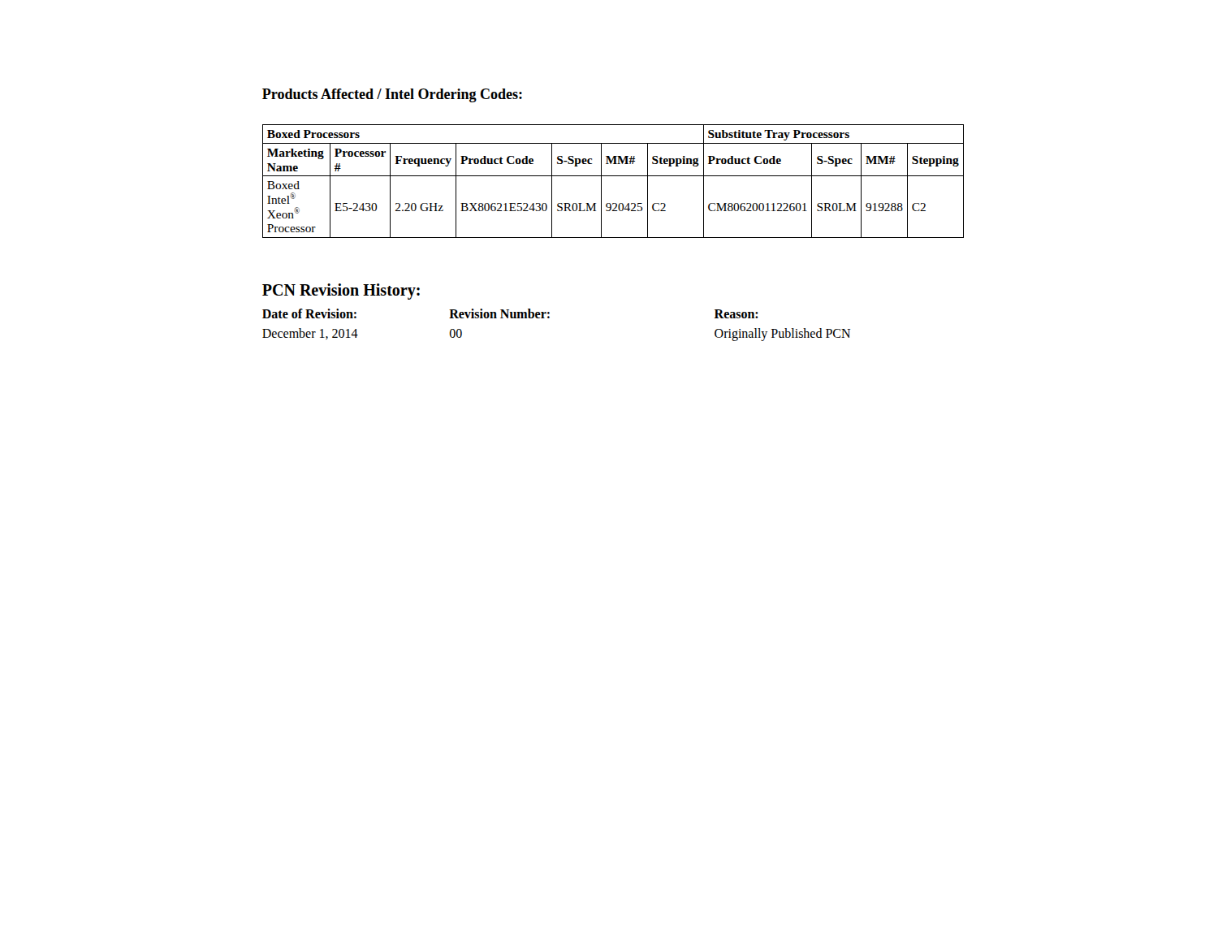Products Affected / Intel Ordering Codes:
| Boxed Processors | Substitute Tray Processors |
| Marketing Name | Processor # | Frequency | Product Code | S-Spec | MM# | Stepping | Product Code | S-Spec | MM# | Stepping |
| Boxed Intel ® Xeon ® Processor | E5-2430 | 2.20 GHz | BX80621E52430 | SR0LM | 920425 | C2 | CM8062001122601 | SR0LM | 919288 | C2 |
PCN Revision History:
| Date of Revision: | Revision Number: | Reason: |
| --- | --- | --- |
| December 1, 2014 | 00 | Originally Published PCN |